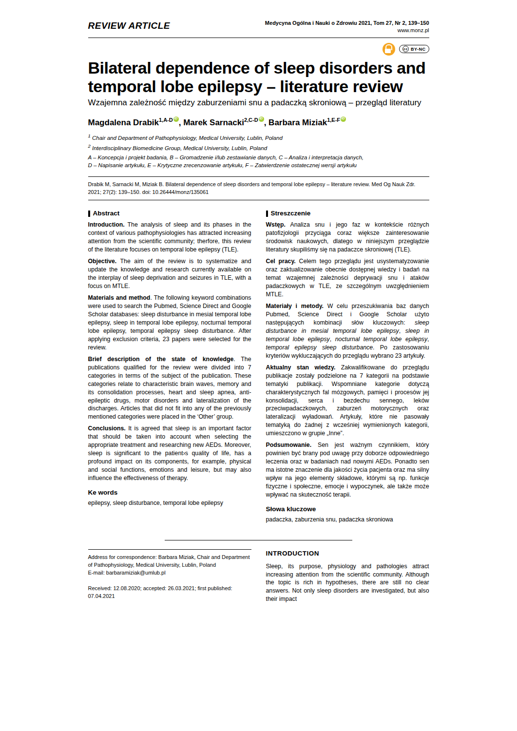REVIEW ARTICLE
Medycyna Ogólna i Nauki o Zdrowiu 2021, Tom 27, Nr 2, 139–150
www.monz.pl
cc BY-NC
Bilateral dependence of sleep disorders and temporal lobe epilepsy – literature review
Wzajemna zależność między zaburzeniami snu a padaczką skroniową – przegląd literatury
Magdalena Drabik1,A-D , Marek Sarnacki2,C-D , Barbara Miziak1,E-F
1 Chair and Department of Pathophysiology, Medical University, Lublin, Poland
2 Interdisciplinary Biomedicine Group, Medical University, Lublin, Poland
A – Koncepcja i projekt badania, B – Gromadzenie i/lub zestawianie danych, C – Analiza i interpretacja danych,
D – Napisanie artykułu, E – Krytyczne zrecenzowanie artykułu, F – Zatwierdzenie ostatecznej wersji artykułu
Drabik M, Sarnacki M, Miziak B. Bilateral dependence of sleep disorders and temporal lobe epilepsy – literature review. Med Og Nauk Zdr. 2021; 27(2): 139–150. doi: 10.26444/monz/135061
Abstract
Introduction. The analysis of sleep and its phases in the context of various pathophysiologies has attracted increasing attention from the scientific community; therfore, this review of the literature focuses on temporal lobe epilepsy (TLE).
Objective. The aim of the review is to systematize and update the knowledge and research currently available on the interplay of sleep deprivation and seizures in TLE, with a focus on MTLE.
Materials and method. The following keyword combinations were used to search the Pubmed, Science Direct and Google Scholar databases: sleep disturbance in mesial temporal lobe epilepsy, sleep in temporal lobe epilepsy, nocturnal temporal lobe epilepsy, temporal epilepsy sleep disturbance. After applying exclusion criteria, 23 papers were selected for the review.
Brief description of the state of knowledge. The publications qualified for the review were divided into 7 categories in terms of the subject of the publication. These categories relate to characteristic brain waves, memory and its consolidation processes, heart and sleep apnea, anti-epileptic drugs, motor disorders and lateralization of the discharges. Articles that did not fit into any of the previously mentioned categories were placed in the ‘Other’ group.
Conclusions. It is agreed that sleep is an important factor that should be taken into account when selecting the appropriate treatment and researching new AEDs. Moreover, sleep is significant to the patient›s quality of life, has a profound impact on its components, for example, physical and social functions, emotions and leisure, but may also influence the effectiveness of therapy.
Ke words
epilepsy, sleep disturbance, temporal lobe epilepsy
Streszczenie
Wstęp. Analiza snu i jego faz w kontekście różnych patofizjologii przyciąga coraz większe zainteresowanie środowisk naukowych, dlatego w niniejszym przeglądzie literatury skupiliśmy się na padaczce skroniowej (TLE).
Cel pracy. Celem tego przeglądu jest usystematyzowanie oraz zaktualizowanie obecnie dostępnej wiedzy i badań na temat wzajemnej zależności deprywacji snu i ataków padaczkowych w TLE, ze szczególnym uwzględnieniem MTLE.
Materiały i metody. W celu przeszukiwania baz danych Pubmed, Science Direct i Google Scholar użyto następujących kombinacji słów kluczowych: sleep disturbance in mesial temporal lobe epilepsy, sleep in temporal lobe epilepsy, nocturnal temporal lobe epilepsy, temporal epilepsy sleep disturbance. Po zastosowaniu kryteriów wykluczających do przeglądu wybrano 23 artykuły.
Aktualny stan wiedzy. Zakwalifikowane do przeglądu publikacje zostały podzielone na 7 kategorii na podstawie tematyki publikacji. Wspomniane kategorie dotyczą charakterystycznych fal mózgowych, pamięci i procesów jej konsolidacji, serca i bezdechu sennego, leków przeciwpadaczkowych, zaburzeń motorycznych oraz lateralizacji wyładowań. Artykuły, które nie pasowały tematyką do żadnej z wcześniej wymienionych kategorii, umieszczono w grupie „Inne”.
Podsumowanie. Sen jest ważnym czynnikiem, który powinien być brany pod uwagę przy doborze odpowiedniego leczenia oraz w badaniach nad nowymi AEDs. Ponadto sen ma istotne znaczenie dla jakości życia pacjenta oraz ma silny wpływ na jego elementy składowe, którymi są np. funkcje fizyczne i społeczne, emocje i wypoczynek, ale także może wpływać na skuteczność terapii.
Słowa kluczowe
padaczka, zaburzenia snu, padaczka skroniowa
Address for correspondence: Barbara Miziak, Chair and Department of Pathophysiology, Medical University, Lublin, Poland
E-mail: barbaramiziak@umlub.pl
Received: 12.08.2020; accepted: 26.03.2021; first published: 07.04.2021
INTRODUCTION
Sleep, its purpose, physiology and pathologies attract increasing attention from the scientific community. Although the topic is rich in hypotheses, there are still no clear answers. Not only sleep disorders are investigated, but also their impact